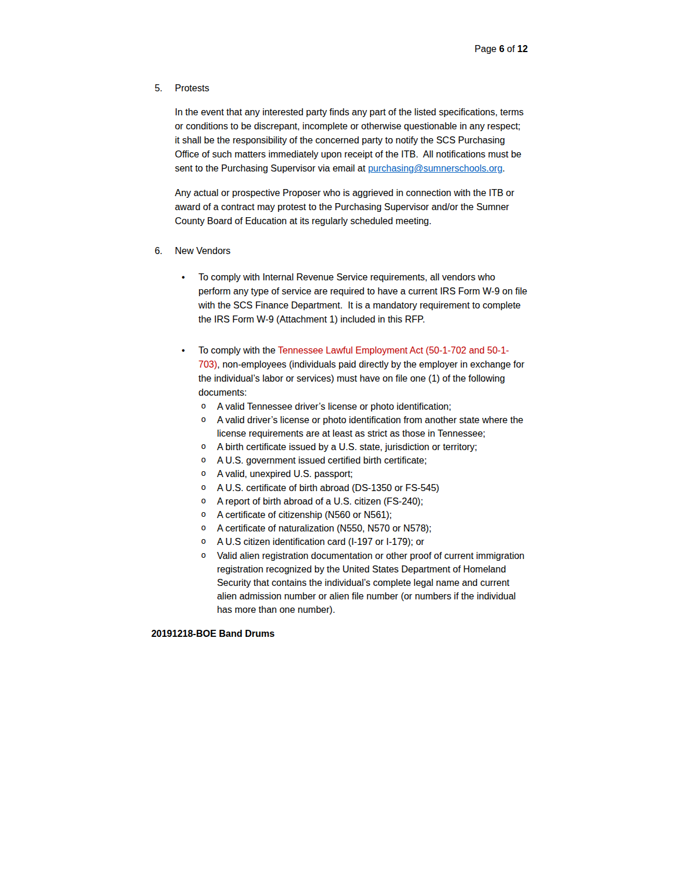Page 6 of 12
Protests
In the event that any interested party finds any part of the listed specifications, terms or conditions to be discrepant, incomplete or otherwise questionable in any respect; it shall be the responsibility of the concerned party to notify the SCS Purchasing Office of such matters immediately upon receipt of the ITB. All notifications must be sent to the Purchasing Supervisor via email at purchasing@sumnerschools.org.
Any actual or prospective Proposer who is aggrieved in connection with the ITB or award of a contract may protest to the Purchasing Supervisor and/or the Sumner County Board of Education at its regularly scheduled meeting.
New Vendors
To comply with Internal Revenue Service requirements, all vendors who perform any type of service are required to have a current IRS Form W-9 on file with the SCS Finance Department. It is a mandatory requirement to complete the IRS Form W-9 (Attachment 1) included in this RFP.
To comply with the Tennessee Lawful Employment Act (50-1-702 and 50-1-703), non-employees (individuals paid directly by the employer in exchange for the individual’s labor or services) must have on file one (1) of the following documents:
A valid Tennessee driver’s license or photo identification;
A valid driver’s license or photo identification from another state where the license requirements are at least as strict as those in Tennessee;
A birth certificate issued by a U.S. state, jurisdiction or territory;
A U.S. government issued certified birth certificate;
A valid, unexpired U.S. passport;
A U.S. certificate of birth abroad (DS-1350 or FS-545)
A report of birth abroad of a U.S. citizen (FS-240);
A certificate of citizenship (N560 or N561);
A certificate of naturalization (N550, N570 or N578);
A U.S citizen identification card (I-197 or I-179); or
Valid alien registration documentation or other proof of current immigration registration recognized by the United States Department of Homeland Security that contains the individual’s complete legal name and current alien admission number or alien file number (or numbers if the individual has more than one number).
20191218-BOE Band Drums